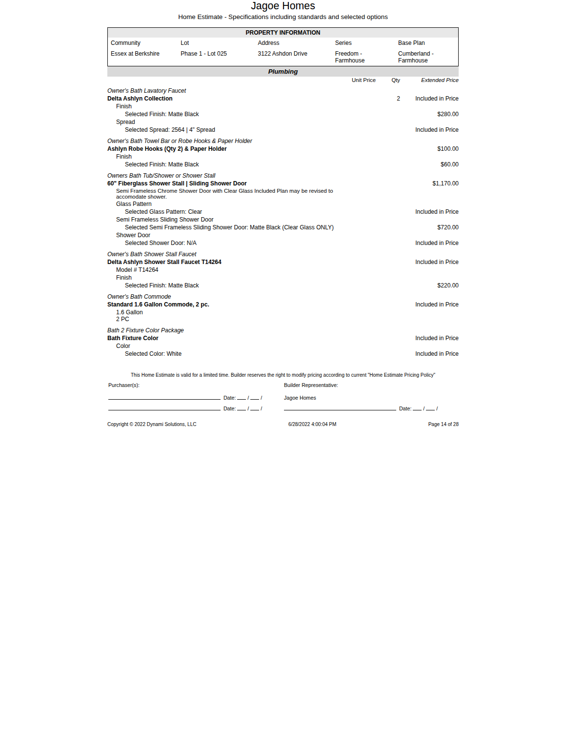Jagoe Homes
Home Estimate - Specifications including standards and selected options
PROPERTY INFORMATION
| Community | Lot | Address | Series | Base Plan |
| Essex at Berkshire | Phase 1 - Lot 025 | 3122 Ashdon Drive | Freedom - Farmhouse | Cumberland - Farmhouse |
Plumbing
| | Unit Price | Qty | Extended Price |
| Owner's Bath Lavatory Faucet | | | |
| Delta Ashlyn Collection | | 2 | Included in Price |
| Finish | | | |
| Selected Finish: Matte Black | | | $280.00 |
| Spread | | | |
| Selected Spread: 2564 / 4" Spread | | | Included in Price |
| Owner's Bath Towel Bar or Robe Hooks & Paper Holder | | | |
| Ashlyn Robe Hooks (Qty 2) & Paper Holder | | | $100.00 |
| Finish | | | |
| Selected Finish: Matte Black | | | $60.00 |
| Owners Bath Tub/Shower or Shower Stall | | | |
| 60" Fiberglass Shower Stall / Sliding Shower Door | | | $1,170.00 |
| Semi Frameless Chrome Shower Door with Clear Glass Included Plan may be revised to accomodate shower. | | | |
| Glass Pattern | | | |
| Selected Glass Pattern: Clear | | | Included in Price |
| Semi Frameless Sliding Shower Door | | | |
| Selected Semi Frameless Sliding Shower Door: Matte Black (Clear Glass ONLY) | | | $720.00 |
| Shower Door | | | |
| Selected Shower Door: N/A | | | Included in Price |
| Owner's Bath Shower Stall Faucet | | | |
| Delta Ashlyn Shower Stall Faucet T14264 | | | Included in Price |
| Model # T14264 | | | |
| Finish | | | |
| Selected Finish: Matte Black | | | $220.00 |
| Owner's Bath Commode | | | |
| Standard 1.6 Gallon Commode, 2 pc. | | | Included in Price |
| 1.6 Gallon 2 PC | | | |
| Bath 2 Fixture Color Package | | | |
| Bath Fixture Color | | | Included in Price |
| Color | | | |
| Selected Color: White | | | Included in Price |
This Home Estimate is valid for a limited time. Builder reserves the right to modify pricing according to current "Home Estimate Pricing Policy"
| Purchaser(s): | Builder Representative: |
| Date: / / | Jagoe Homes |
| Date: / / | Date: / / |
Copyright © 2022 Dynami Solutions, LLC 6/28/2022 4:00:04 PM Page 14 of 28